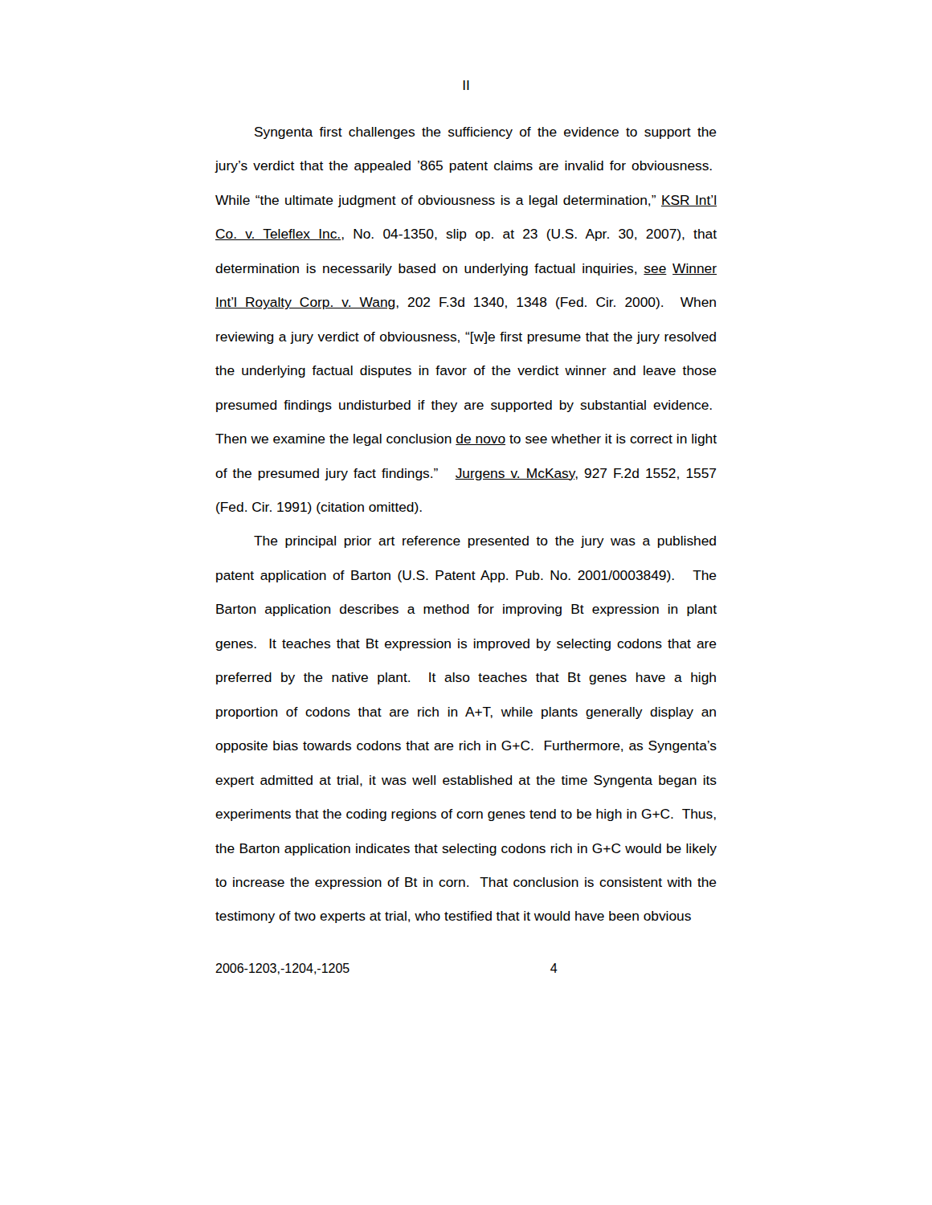II
Syngenta first challenges the sufficiency of the evidence to support the jury’s verdict that the appealed ’865 patent claims are invalid for obviousness. While “the ultimate judgment of obviousness is a legal determination,” KSR Int’l Co. v. Teleflex Inc., No. 04-1350, slip op. at 23 (U.S. Apr. 30, 2007), that determination is necessarily based on underlying factual inquiries, see Winner Int’l Royalty Corp. v. Wang, 202 F.3d 1340, 1348 (Fed. Cir. 2000). When reviewing a jury verdict of obviousness, “[w]e first presume that the jury resolved the underlying factual disputes in favor of the verdict winner and leave those presumed findings undisturbed if they are supported by substantial evidence. Then we examine the legal conclusion de novo to see whether it is correct in light of the presumed jury fact findings.” Jurgens v. McKasy, 927 F.2d 1552, 1557 (Fed. Cir. 1991) (citation omitted).
The principal prior art reference presented to the jury was a published patent application of Barton (U.S. Patent App. Pub. No. 2001/0003849). The Barton application describes a method for improving Bt expression in plant genes. It teaches that Bt expression is improved by selecting codons that are preferred by the native plant. It also teaches that Bt genes have a high proportion of codons that are rich in A+T, while plants generally display an opposite bias towards codons that are rich in G+C. Furthermore, as Syngenta’s expert admitted at trial, it was well established at the time Syngenta began its experiments that the coding regions of corn genes tend to be high in G+C. Thus, the Barton application indicates that selecting codons rich in G+C would be likely to increase the expression of Bt in corn. That conclusion is consistent with the testimony of two experts at trial, who testified that it would have been obvious
2006-1203,-1204,-1205 4